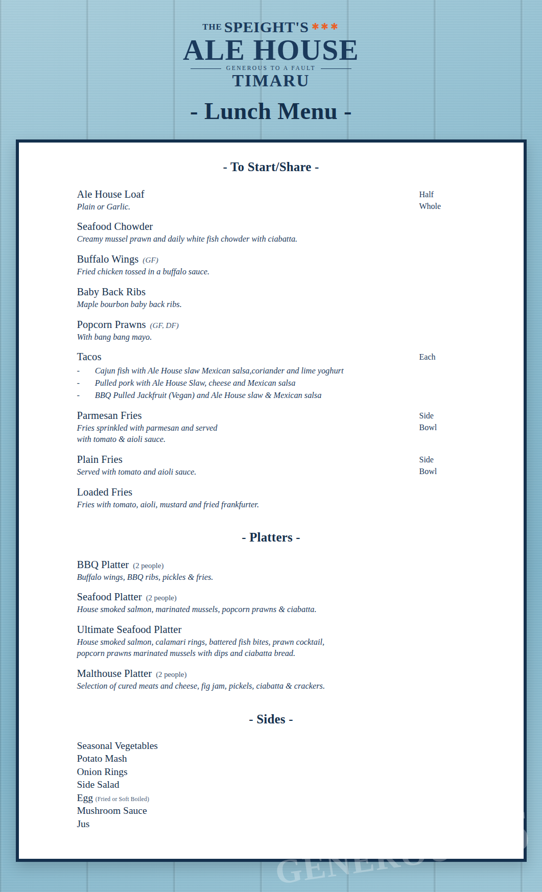THE SPEIGHT'S✱✱✱
ALE HOUSE
GENEROUS TO A FAULT
TIMARU
- Lunch Menu -
- To Start/Share -
Half Whole
Ale House Loaf
Plain or Garlic.
Seafood Chowder
Creamy mussel prawn and daily white fish chowder with ciabatta.
Buffalo Wings (GF)
Fried chicken tossed in a buffalo sauce.
Baby Back Ribs
Maple bourbon baby back ribs.
Popcorn Prawns (GF, DF)
With bang bang mayo.
Each
Tacos
Cajun fish with Ale House slaw Mexican salsa,coriander and lime yoghurt
Pulled pork with Ale House Slaw, cheese and Mexican salsa
BBQ Pulled Jackfruit (Vegan) and Ale House slaw & Mexican salsa
Side Bowl
Parmesan Fries
Fries sprinkled with parmesan and served
with tomato & aioli sauce.
Side Bowl
Plain Fries
Served with tomato and aioli sauce.
Loaded Fries
Fries with tomato, aioli, mustard and fried frankfurter.
- Platters -
BBQ Platter (2 people)
Buffalo wings, BBQ ribs, pickles & fries.
Seafood Platter (2 people)
House smoked salmon, marinated mussels, popcorn prawns & ciabatta.
Ultimate Seafood Platter
House smoked salmon, calamari rings, battered fish bites, prawn cocktail,
popcorn prawns marinated mussels with dips and ciabatta bread.
Malthouse Platter (2 people)
Selection of cured meats and cheese, fig jam, pickels, ciabatta & crackers.
- Sides -
Seasonal Vegetables
Potato Mash
Onion Rings
Side Salad
Egg (Fried or Soft Boiled)
Mushroom Sauce
Jus
ALE HOUSE
GENEROUS TO